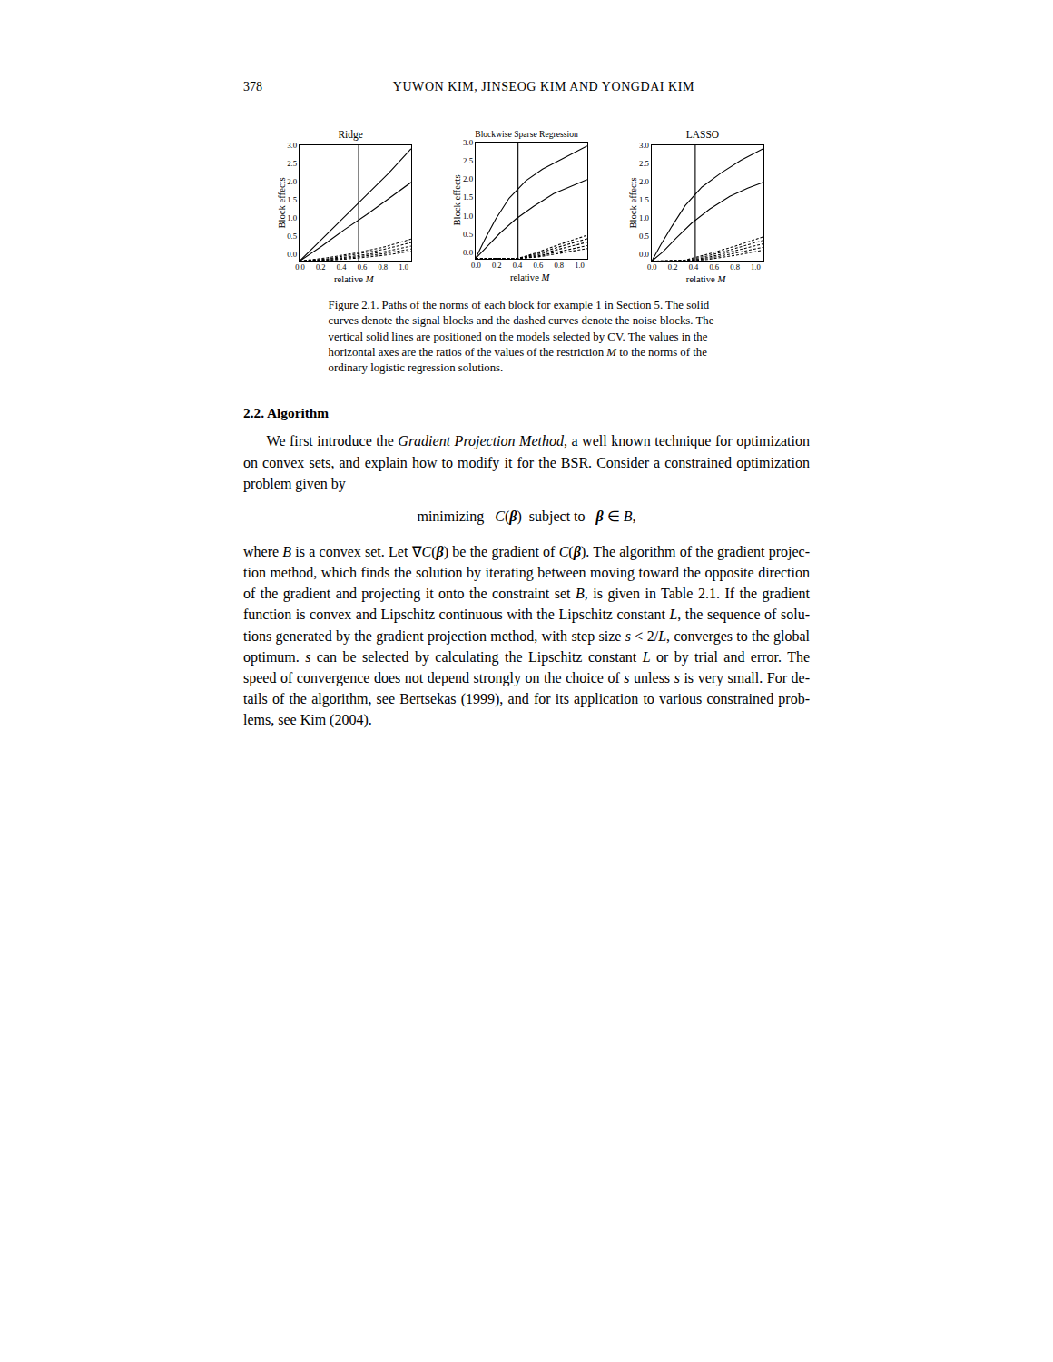378 YUWON KIM, JINSEOG KIM AND YONGDAI KIM
Ridge
Block effects
3.02.52.01.51.00.50.0
0.00.20.40.60.81.0
relative M
Blockwise Sparse Regression
Block effects
3.02.52.01.51.00.50.0
0.00.20.40.60.81.0
relative M
LASSO
Block effects
3.02.52.01.51.00.50.0
0.00.20.40.60.81.0
relative M
Figure 2.1. Paths of the norms of each block for example 1 in Section 5. The solid curves denote the signal blocks and the dashed curves denote the noise blocks. The vertical solid lines are positioned on the models selected by CV. The values in the horizontal axes are the ratios of the values of the restriction M to the norms of the ordinary logistic regression solutions.
2.2. Algorithm
We first introduce the Gradient Projection Method, a well known technique for optimization on convex sets, and explain how to modify it for the BSR. Consider a constrained optimization problem given by
minimizing C(β) subject to β ∈ B,
where B is a convex set. Let ∇C(β) be the gradient of C(β). The algorithm of the gradient projection method, which finds the solution by iterating between moving toward the opposite direction of the gradient and projecting it onto the constraint set B, is given in Table 2.1. If the gradient function is convex and Lipschitz continuous with the Lipschitz constant L, the sequence of solutions generated by the gradient projection method, with step size s < 2/L, converges to the global optimum. s can be selected by calculating the Lipschitz constant L or by trial and error. The speed of convergence does not depend strongly on the choice of s unless s is very small. For details of the algorithm, see Bertsekas (1999), and for its application to various constrained problems, see Kim (2004).